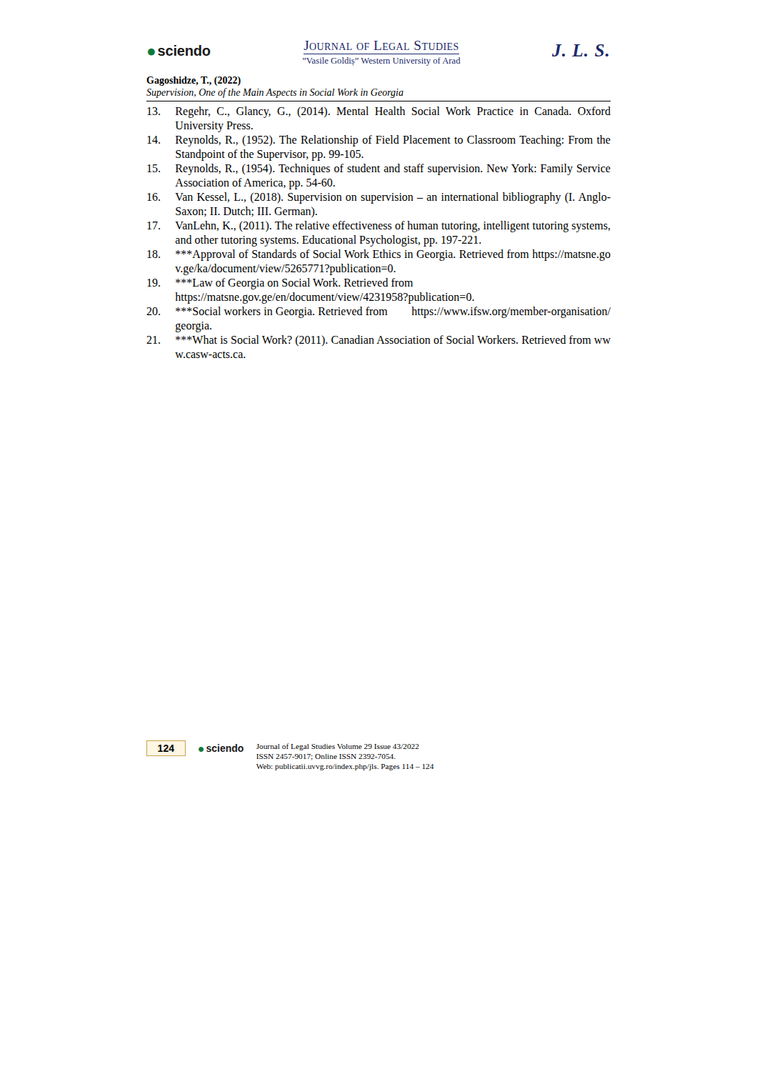●sciendo
Journal of Legal Studies
”Vasile Goldiș” Western University of Arad
J. L. S.
Gagoshidze, T., (2022)
Supervision, One of the Main Aspects in Social Work in Georgia
13. Regehr, C., Glancy, G., (2014). Mental Health Social Work Practice in Canada. Oxford University Press.
14. Reynolds, R., (1952). The Relationship of Field Placement to Classroom Teaching: From the Standpoint of the Supervisor, pp. 99-105.
15. Reynolds, R., (1954). Techniques of student and staff supervision. New York: Family Service Association of America, pp. 54-60.
16. Van Kessel, L., (2018). Supervision on supervision – an international bibliography (I. Anglo-Saxon; II. Dutch; III. German).
17. VanLehn, K., (2011). The relative effectiveness of human tutoring, intelligent tutoring systems, and other tutoring systems. Educational Psychologist, pp. 197-221.
18.***Approval of Standards of Social Work Ethics in Georgia. Retrieved from https://matsne.gov.ge/ka/document/view/5265771?publication=0.
19.***Law of Georgia on Social Work. Retrieved from
https://matsne.gov.ge/en/document/view/4231958?publication=0.
20.***Social workers in Georgia. Retrieved from https://www.ifsw.org/member-organisation/georgia.
21.***What is Social Work? (2011). Canadian Association of Social Workers. Retrieved from www.casw-acts.ca.
124
●sciendo
Journal of Legal Studies Volume 29 Issue 43/2022
ISSN 2457-9017; Online ISSN 2392-7054.
Web: publicatii.uvvg.ro/index.php/jls. Pages 114 – 124